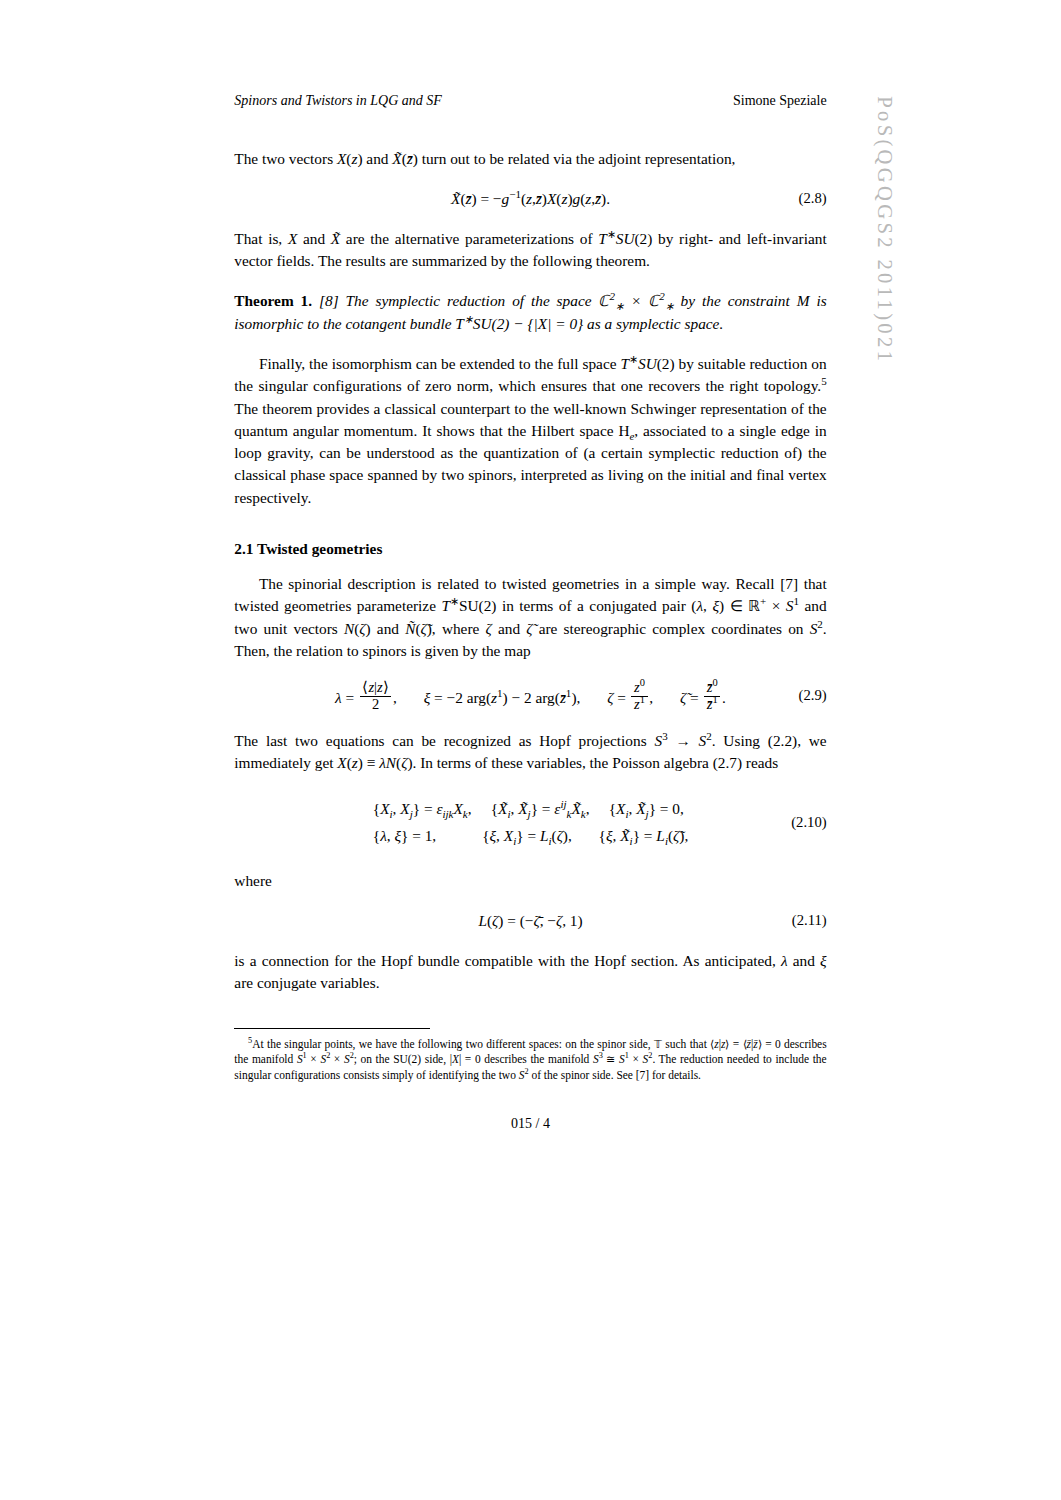PoS(QGQGS2 2011)021
Spinors and Twistors in LQG and SF
Simone Speziale
The two vectors X(z) and X̃(z̄) turn out to be related via the adjoint representation,
X̃(z̄) = −g−1(z,z̄)X(z)g(z,z̄).
(2.8)
That is, X and X̃ are the alternative parameterizations of T∗SU(2) by right- and left-invariant vector fields. The results are summarized by the following theorem.
Theorem 1. [8] The symplectic reduction of the space ℂ2∗ × ℂ2∗ by the constraint M is isomorphic to the cotangent bundle T∗SU(2) − {|X| = 0} as a symplectic space.
Finally, the isomorphism can be extended to the full space T∗SU(2) by suitable reduction on the singular configurations of zero norm, which ensures that one recovers the right topology.5 The theorem provides a classical counterpart to the well-known Schwinger representation of the quantum angular momentum. It shows that the Hilbert space He, associated to a single edge in loop gravity, can be understood as the quantization of (a certain symplectic reduction of) the classical phase space spanned by two spinors, interpreted as living on the initial and final vertex respectively.
2.1 Twisted geometries
The spinorial description is related to twisted geometries in a simple way. Recall [7] that twisted geometries parameterize T∗SU(2) in terms of a conjugated pair (λ, ξ) ∈ ℝ+ × S1 and two unit vectors N(ζ) and Ñ(ζ̃), where ζ and ζ̃ are stereographic complex coordinates on S2. Then, the relation to spinors is given by the map
λ = ⟨z|z⟩2, ξ = −2 arg(z1) − 2 arg(z̄1), ζ = z0 z1, ζ̃ = z̄0 z̄1.
(2.9)
The last two equations can be recognized as Hopf projections S3 → S2. Using (2.2), we immediately get X(z) ≡ λN(ζ). In terms of these variables, the Poisson algebra (2.7) reads
{Xi, Xj} = εijkXk, {X̃i, X̃j} = εijkX̃k, {Xi, X̃j} = 0, {λ, ξ} = 1, {ξ, Xi} = Li(ζ), {ξ, X̃i} = Li(ζ̃),
(2.10)
where
L(ζ) = (−ζ̄, −ζ, 1)
(2.11)
is a connection for the Hopf bundle compatible with the Hopf section. As anticipated, λ and ξ are conjugate variables.
5At the singular points, we have the following two different spaces: on the spinor side, 𝕋 such that ⟨z|z⟩ = ⟨z̄|z̄⟩ = 0 describes the manifold S1 × S2 × S2; on the SU(2) side, |X| = 0 describes the manifold S3 ≅ S1 × S2. The reduction needed to include the singular configurations consists simply of identifying the two S2 of the spinor side. See [7] for details.
015 / 4